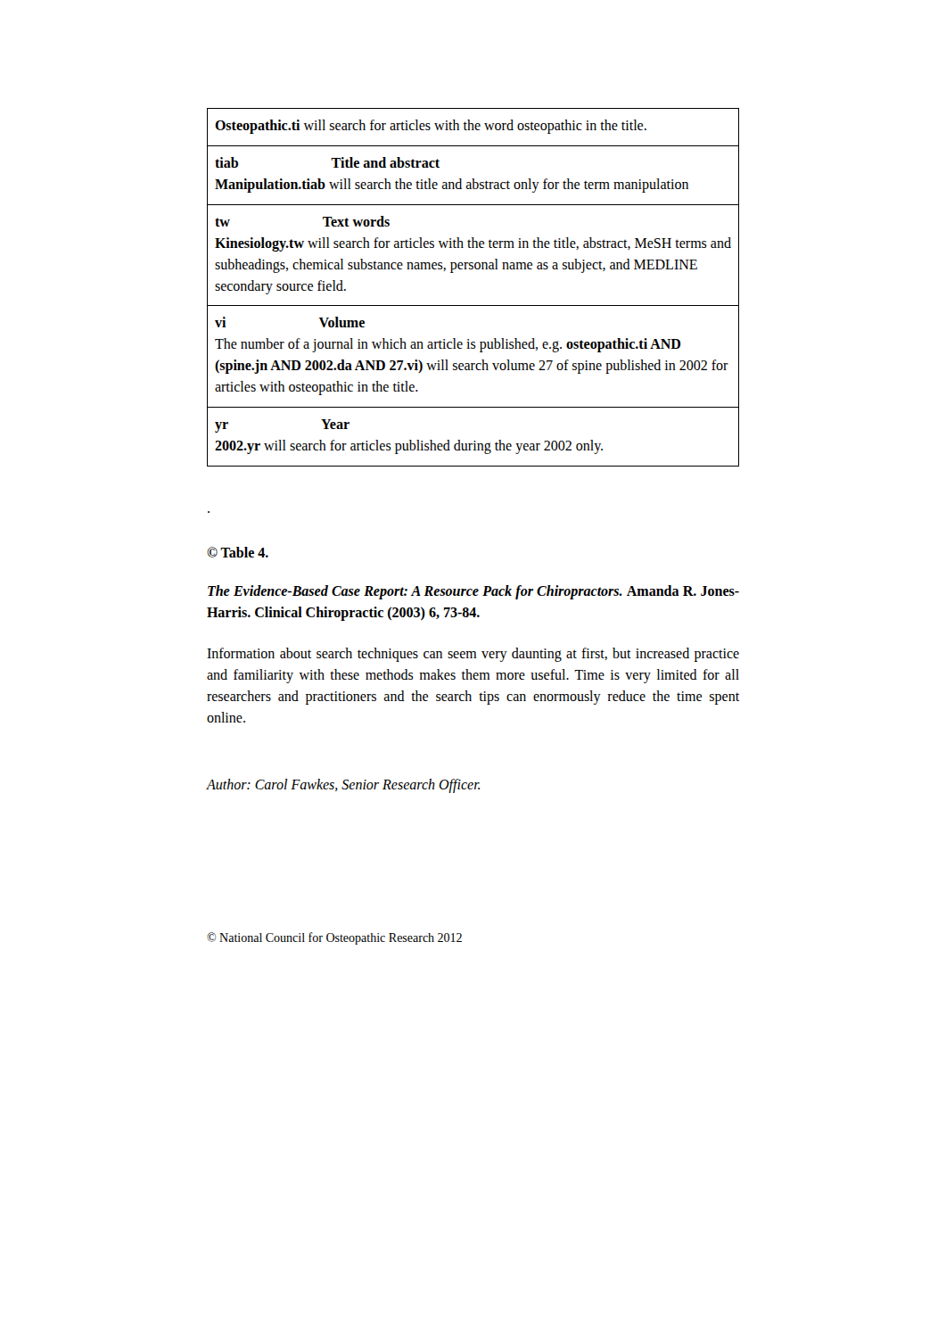| Osteopathic.ti will search for articles with the word osteopathic in the title. |
| tiab Title and abstract Manipulation.tiab will search the title and abstract only for the term manipulation |
| tw Text words Kinesiology.tw will search for articles with the term in the title, abstract, MeSH terms and subheadings, chemical substance names, personal name as a subject, and MEDLINE secondary source field. |
| vi Volume The number of a journal in which an article is published, e.g. osteopathic.ti AND (spine.jn AND 2002.da AND 27.vi) will search volume 27 of spine published in 2002 for articles with osteopathic in the title. |
| yr Year 2002.yr will search for articles published during the year 2002 only. |
.
© Table 4.
The Evidence-Based Case Report: A Resource Pack for Chiropractors. Amanda R. Jones-Harris. Clinical Chiropractic (2003) 6, 73-84.
Information about search techniques can seem very daunting at first, but increased practice and familiarity with these methods makes them more useful. Time is very limited for all researchers and practitioners and the search tips can enormously reduce the time spent online.
Author: Carol Fawkes, Senior Research Officer.
© National Council for Osteopathic Research 2012